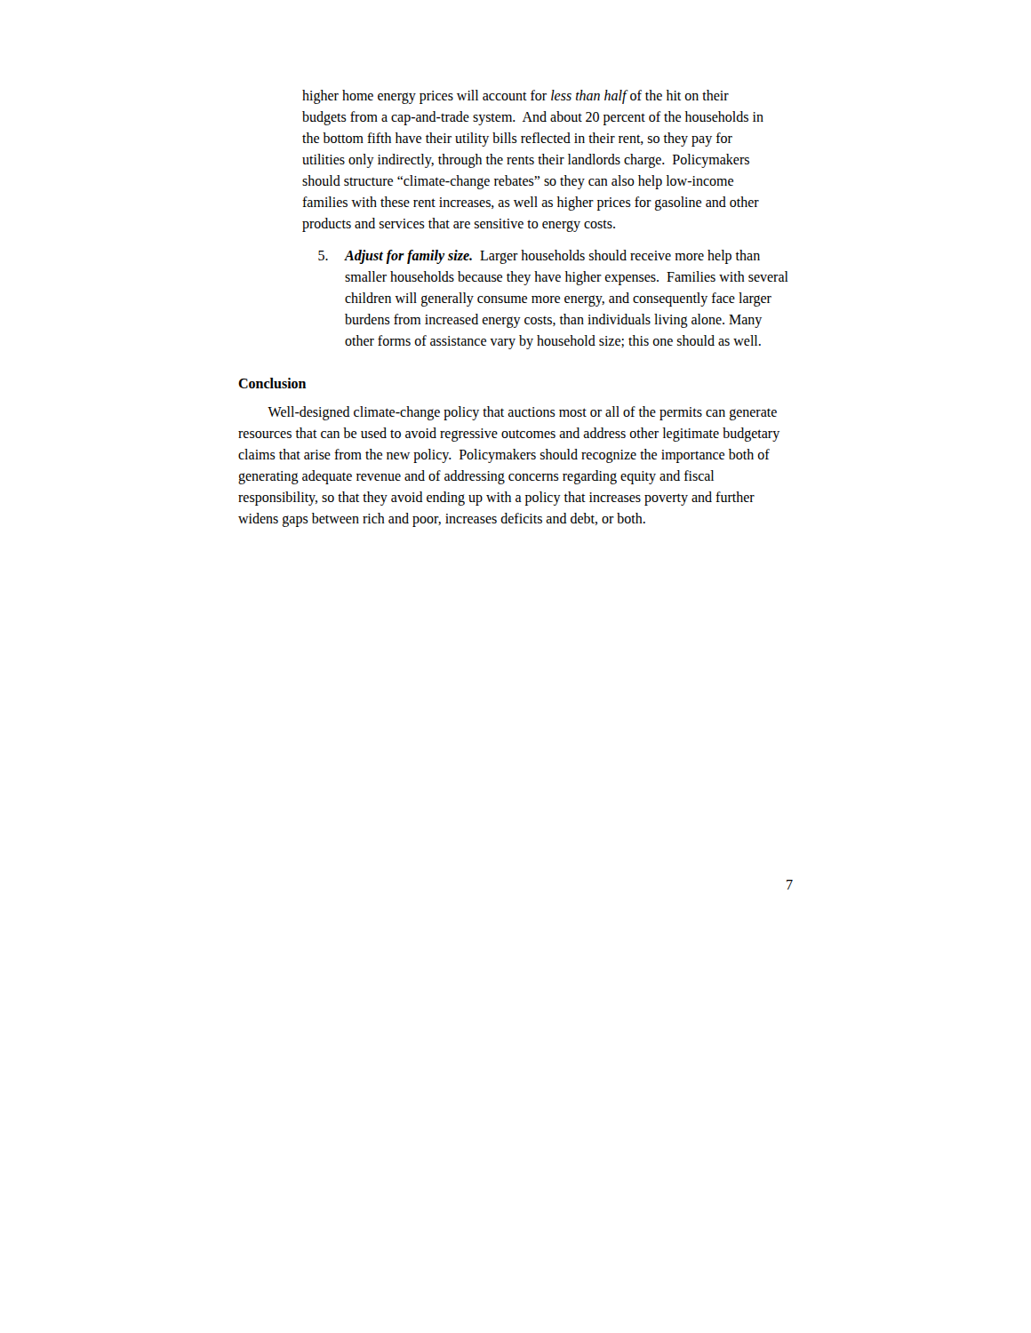higher home energy prices will account for less than half of the hit on their budgets from a cap-and-trade system. And about 20 percent of the households in the bottom fifth have their utility bills reflected in their rent, so they pay for utilities only indirectly, through the rents their landlords charge. Policymakers should structure “climate-change rebates” so they can also help low-income families with these rent increases, as well as higher prices for gasoline and other products and services that are sensitive to energy costs.
Adjust for family size. Larger households should receive more help than smaller households because they have higher expenses. Families with several children will generally consume more energy, and consequently face larger burdens from increased energy costs, than individuals living alone. Many other forms of assistance vary by household size; this one should as well.
Conclusion
Well-designed climate-change policy that auctions most or all of the permits can generate resources that can be used to avoid regressive outcomes and address other legitimate budgetary claims that arise from the new policy. Policymakers should recognize the importance both of generating adequate revenue and of addressing concerns regarding equity and fiscal responsibility, so that they avoid ending up with a policy that increases poverty and further widens gaps between rich and poor, increases deficits and debt, or both.
7